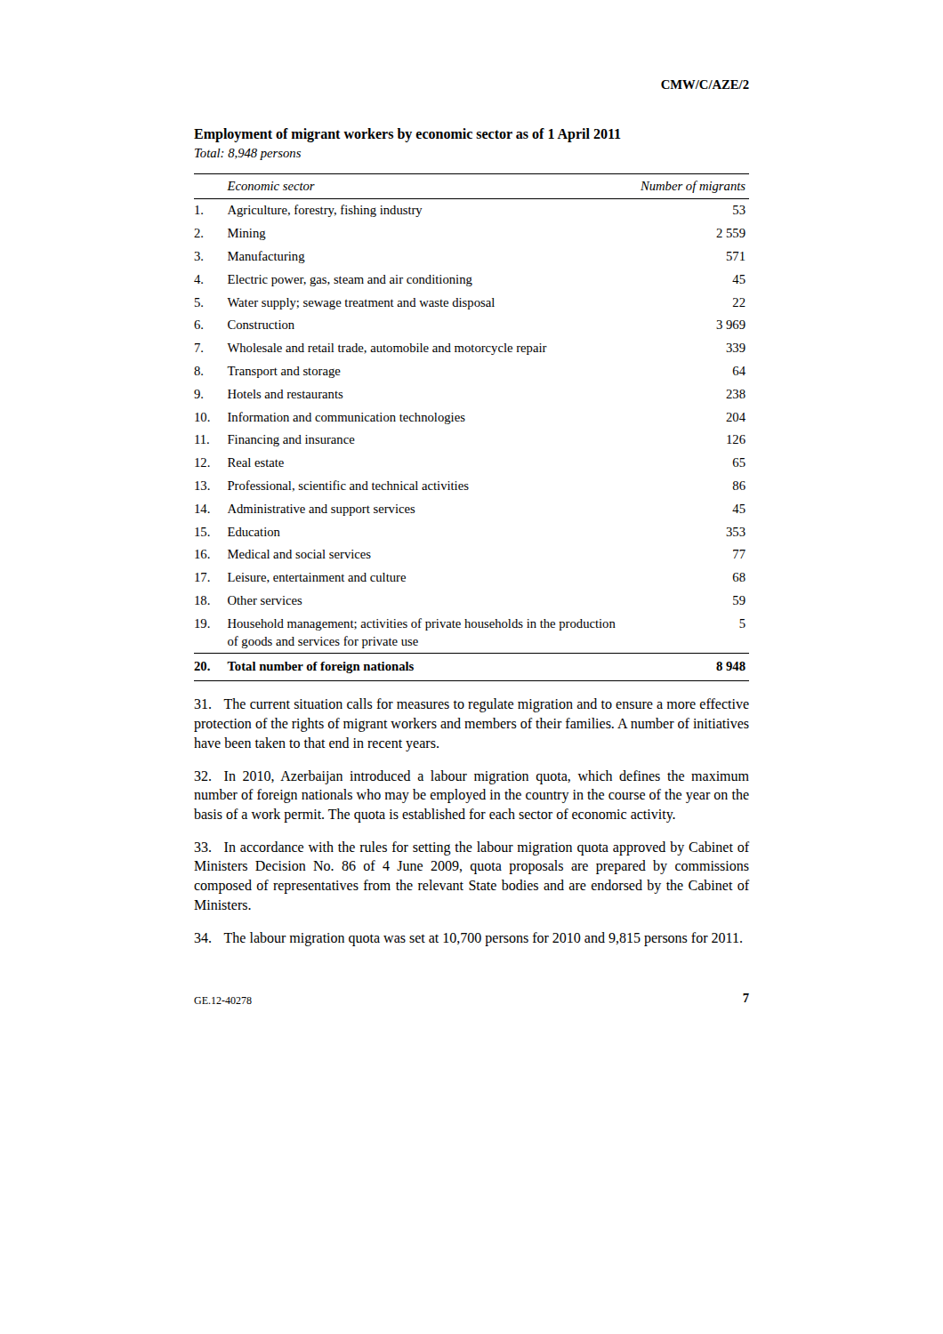CMW/C/AZE/2
Employment of migrant workers by economic sector as of 1 April 2011
Total: 8,948 persons
| | Economic sector | Number of migrants |
| --- | --- | --- |
| 1. | Agriculture, forestry, fishing industry | 53 |
| 2. | Mining | 2 559 |
| 3. | Manufacturing | 571 |
| 4. | Electric power, gas, steam and air conditioning | 45 |
| 5. | Water supply; sewage treatment and waste disposal | 22 |
| 6. | Construction | 3 969 |
| 7. | Wholesale and retail trade, automobile and motorcycle repair | 339 |
| 8. | Transport and storage | 64 |
| 9. | Hotels and restaurants | 238 |
| 10. | Information and communication technologies | 204 |
| 11. | Financing and insurance | 126 |
| 12. | Real estate | 65 |
| 13. | Professional, scientific and technical activities | 86 |
| 14. | Administrative and support services | 45 |
| 15. | Education | 353 |
| 16. | Medical and social services | 77 |
| 17. | Leisure, entertainment and culture | 68 |
| 18. | Other services | 59 |
| 19. | Household management; activities of private households in the production of goods and services for private use | 5 |
| 20. | Total number of foreign nationals | 8 948 |
31. The current situation calls for measures to regulate migration and to ensure a more effective protection of the rights of migrant workers and members of their families. A number of initiatives have been taken to that end in recent years.
32. In 2010, Azerbaijan introduced a labour migration quota, which defines the maximum number of foreign nationals who may be employed in the country in the course of the year on the basis of a work permit. The quota is established for each sector of economic activity.
33. In accordance with the rules for setting the labour migration quota approved by Cabinet of Ministers Decision No. 86 of 4 June 2009, quota proposals are prepared by commissions composed of representatives from the relevant State bodies and are endorsed by the Cabinet of Ministers.
34. The labour migration quota was set at 10,700 persons for 2010 and 9,815 persons for 2011.
GE.12-40278
7